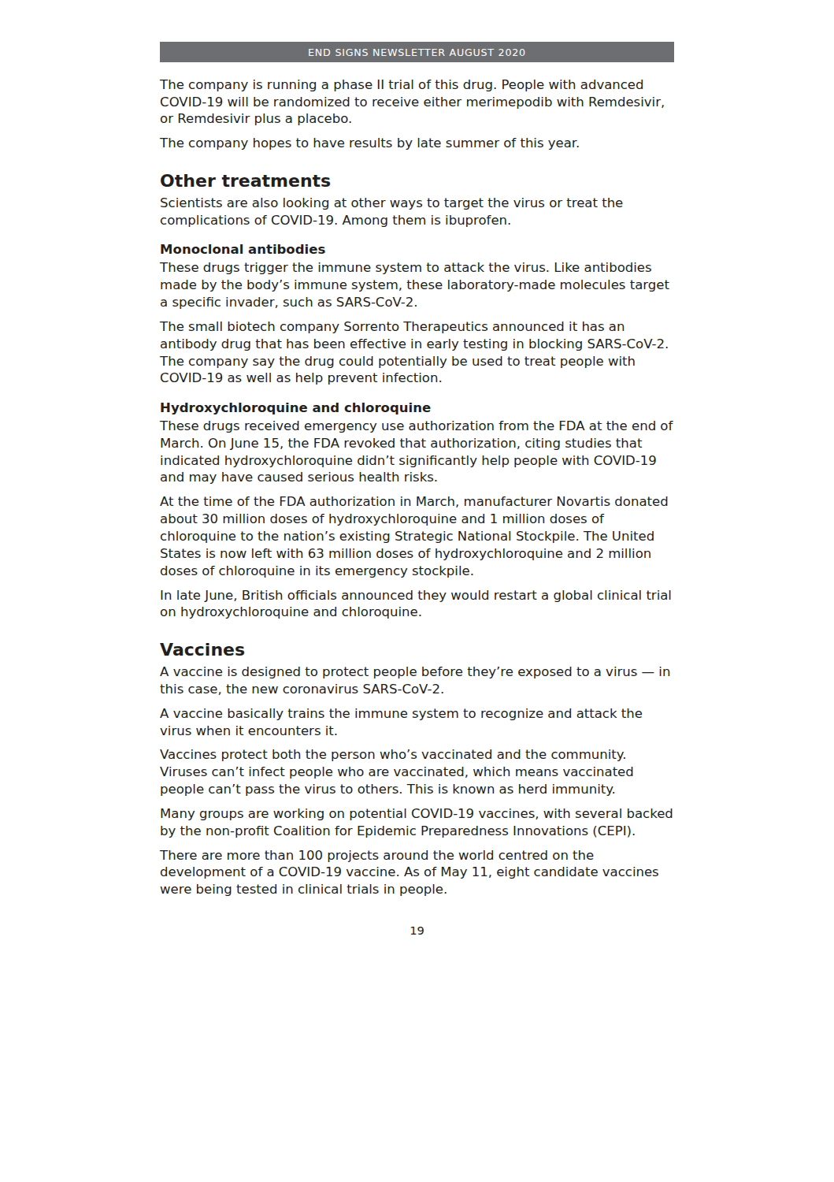END SIGNS NEWSLETTER AUGUST 2020
The company is running a phase II trial of this drug. People with advanced COVID-19 will be randomized to receive either merimepodib with Remdesivir, or Remdesivir plus a placebo.
The company hopes to have results by late summer of this year.
Other treatments
Scientists are also looking at other ways to target the virus or treat the complications of COVID-19. Among them is ibuprofen.
Monoclonal antibodies
These drugs trigger the immune system to attack the virus. Like antibodies made by the body’s immune system, these laboratory-made molecules target a specific invader, such as SARS-CoV-2.
The small biotech company Sorrento Therapeutics announced it has an antibody drug that has been effective in early testing in blocking SARS-CoV-2. The company say the drug could potentially be used to treat people with COVID-19 as well as help prevent infection.
Hydroxychloroquine and chloroquine
These drugs received emergency use authorization from the FDA at the end of March. On June 15, the FDA revoked that authorization, citing studies that indicated hydroxychloroquine didn’t significantly help people with COVID-19 and may have caused serious health risks.
At the time of the FDA authorization in March, manufacturer Novartis donated about 30 million doses of hydroxychloroquine and 1 million doses of chloroquine to the nation’s existing Strategic National Stockpile. The United States is now left with 63 million doses of hydroxychloroquine and 2 million doses of chloroquine in its emergency stockpile.
In late June, British officials announced they would restart a global clinical trial on hydroxychloroquine and chloroquine.
Vaccines
A vaccine is designed to protect people before they’re exposed to a virus — in this case, the new coronavirus SARS-CoV-2.
A vaccine basically trains the immune system to recognize and attack the virus when it encounters it.
Vaccines protect both the person who’s vaccinated and the community. Viruses can’t infect people who are vaccinated, which means vaccinated people can’t pass the virus to others. This is known as herd immunity.
Many groups are working on potential COVID-19 vaccines, with several backed by the non-profit Coalition for Epidemic Preparedness Innovations (CEPI).
There are more than 100 projects around the world centred on the development of a COVID-19 vaccine. As of May 11, eight candidate vaccines were being tested in clinical trials in people.
19